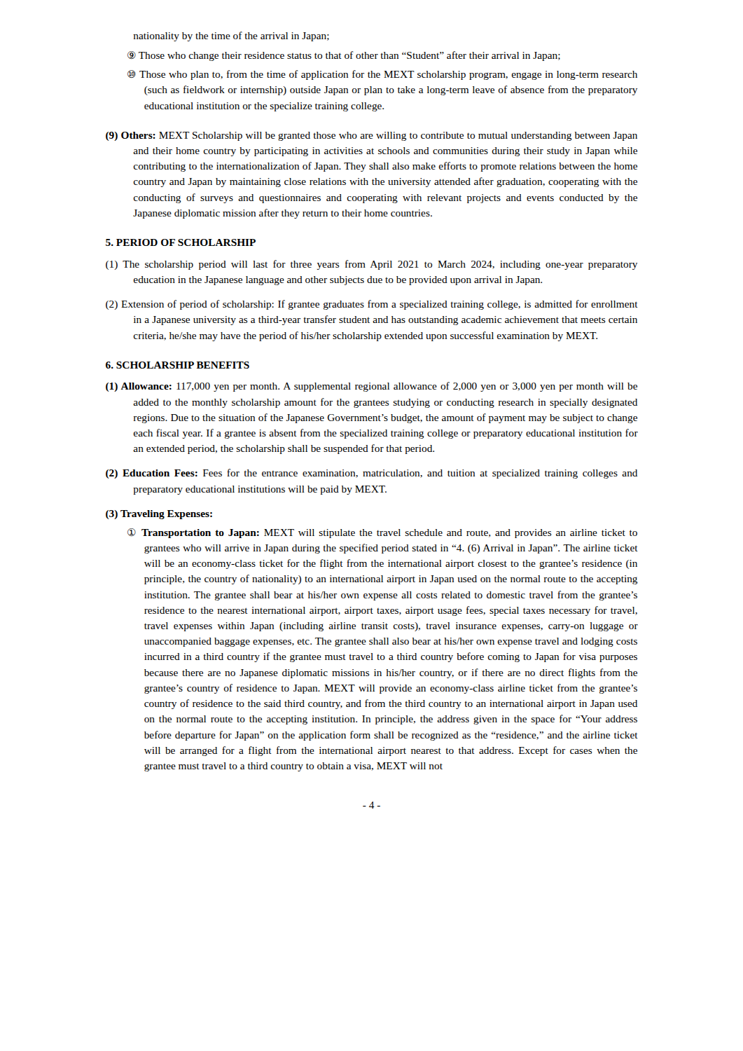nationality by the time of the arrival in Japan;
⑨ Those who change their residence status to that of other than “Student” after their arrival in Japan;
⑩ Those who plan to, from the time of application for the MEXT scholarship program, engage in long-term research (such as fieldwork or internship) outside Japan or plan to take a long-term leave of absence from the preparatory educational institution or the specialize training college.
(9) Others: MEXT Scholarship will be granted those who are willing to contribute to mutual understanding between Japan and their home country by participating in activities at schools and communities during their study in Japan while contributing to the internationalization of Japan. They shall also make efforts to promote relations between the home country and Japan by maintaining close relations with the university attended after graduation, cooperating with the conducting of surveys and questionnaires and cooperating with relevant projects and events conducted by the Japanese diplomatic mission after they return to their home countries.
5. PERIOD OF SCHOLARSHIP
(1) The scholarship period will last for three years from April 2021 to March 2024, including one-year preparatory education in the Japanese language and other subjects due to be provided upon arrival in Japan.
(2) Extension of period of scholarship: If grantee graduates from a specialized training college, is admitted for enrollment in a Japanese university as a third-year transfer student and has outstanding academic achievement that meets certain criteria, he/she may have the period of his/her scholarship extended upon successful examination by MEXT.
6. SCHOLARSHIP BENEFITS
(1) Allowance: 117,000 yen per month. A supplemental regional allowance of 2,000 yen or 3,000 yen per month will be added to the monthly scholarship amount for the grantees studying or conducting research in specially designated regions. Due to the situation of the Japanese Government’s budget, the amount of payment may be subject to change each fiscal year. If a grantee is absent from the specialized training college or preparatory educational institution for an extended period, the scholarship shall be suspended for that period.
(2) Education Fees: Fees for the entrance examination, matriculation, and tuition at specialized training colleges and preparatory educational institutions will be paid by MEXT.
(3) Traveling Expenses:
① Transportation to Japan: MEXT will stipulate the travel schedule and route, and provides an airline ticket to grantees who will arrive in Japan during the specified period stated in “4. (6) Arrival in Japan”. The airline ticket will be an economy-class ticket for the flight from the international airport closest to the grantee’s residence (in principle, the country of nationality) to an international airport in Japan used on the normal route to the accepting institution. The grantee shall bear at his/her own expense all costs related to domestic travel from the grantee’s residence to the nearest international airport, airport taxes, airport usage fees, special taxes necessary for travel, travel expenses within Japan (including airline transit costs), travel insurance expenses, carry-on luggage or unaccompanied baggage expenses, etc. The grantee shall also bear at his/her own expense travel and lodging costs incurred in a third country if the grantee must travel to a third country before coming to Japan for visa purposes because there are no Japanese diplomatic missions in his/her country, or if there are no direct flights from the grantee’s country of residence to Japan. MEXT will provide an economy-class airline ticket from the grantee’s country of residence to the said third country, and from the third country to an international airport in Japan used on the normal route to the accepting institution. In principle, the address given in the space for “Your address before departure for Japan” on the application form shall be recognized as the “residence,” and the airline ticket will be arranged for a flight from the international airport nearest to that address. Except for cases when the grantee must travel to a third country to obtain a visa, MEXT will not
- 4 -